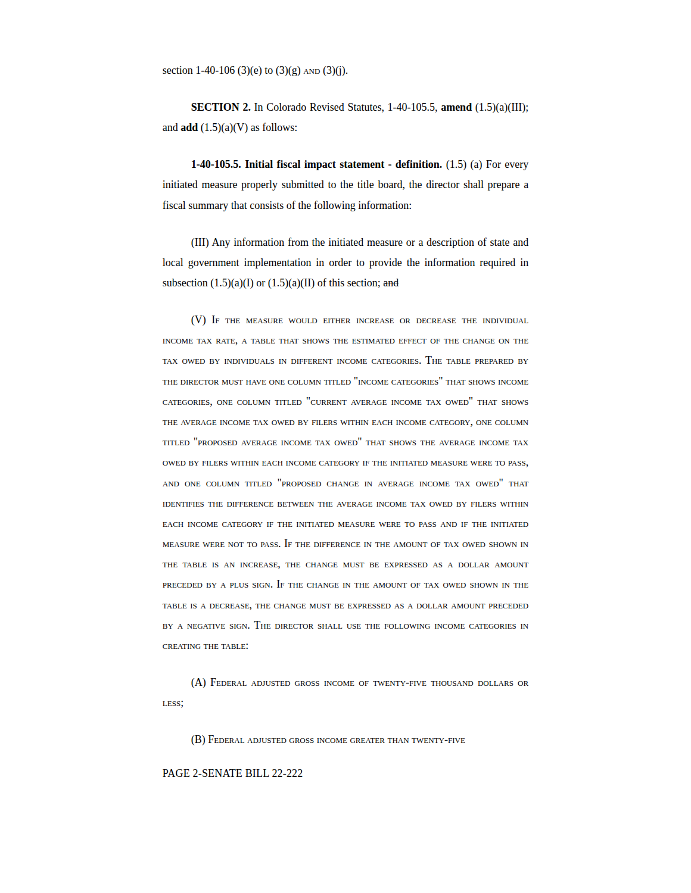section 1-40-106 (3)(e) to (3)(g) and (3)(j).
SECTION 2. In Colorado Revised Statutes, 1-40-105.5, amend (1.5)(a)(III); and add (1.5)(a)(V) as follows:
1-40-105.5. Initial fiscal impact statement - definition. (1.5) (a) For every initiated measure properly submitted to the title board, the director shall prepare a fiscal summary that consists of the following information:
(III) Any information from the initiated measure or a description of state and local government implementation in order to provide the information required in subsection (1.5)(a)(I) or (1.5)(a)(II) of this section; and
(V) If the measure would either increase or decrease the individual income tax rate, a table that shows the estimated effect of the change on the tax owed by individuals in different income categories. The table prepared by the director must have one column titled "income categories" that shows income categories, one column titled "current average income tax owed" that shows the average income tax owed by filers within each income category, one column titled "proposed average income tax owed" that shows the average income tax owed by filers within each income category if the initiated measure were to pass, and one column titled "proposed change in average income tax owed" that identifies the difference between the average income tax owed by filers within each income category if the initiated measure were to pass and if the initiated measure were not to pass. If the difference in the amount of tax owed shown in the table is an increase, the change must be expressed as a dollar amount preceded by a plus sign. If the change in the amount of tax owed shown in the table is a decrease, the change must be expressed as a dollar amount preceded by a negative sign. The director shall use the following income categories in creating the table:
(A) Federal adjusted gross income of twenty-five thousand dollars or less;
(B) Federal adjusted gross income greater than twenty-five
PAGE 2-SENATE BILL 22-222